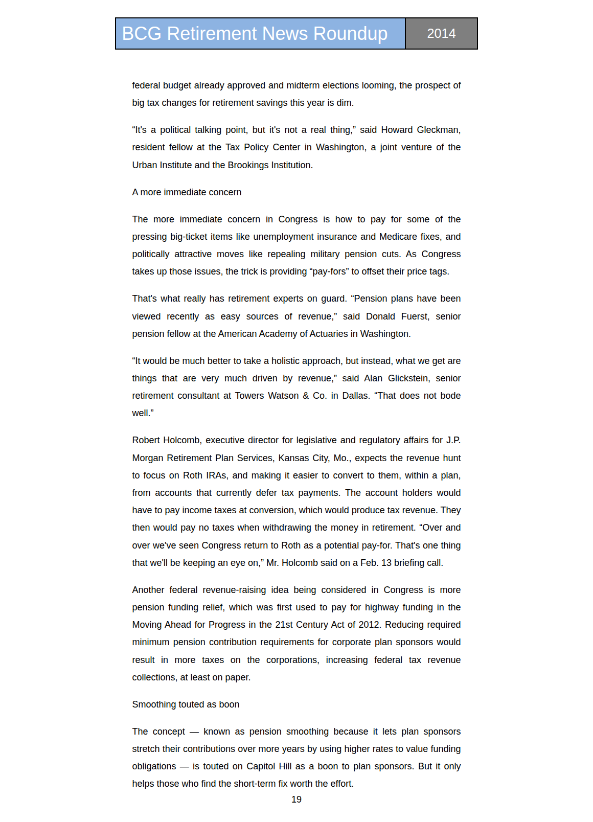BCG Retirement News Roundup
2014
federal budget already approved and midterm elections looming, the prospect of big tax changes for retirement savings this year is dim.
“It's a political talking point, but it's not a real thing,” said Howard Gleckman, resident fellow at the Tax Policy Center in Washington, a joint venture of the Urban Institute and the Brookings Institution.
A more immediate concern
The more immediate concern in Congress is how to pay for some of the pressing big-ticket items like unemployment insurance and Medicare fixes, and politically attractive moves like repealing military pension cuts. As Congress takes up those issues, the trick is providing “pay-fors” to offset their price tags.
That's what really has retirement experts on guard. “Pension plans have been viewed recently as easy sources of revenue,” said Donald Fuerst, senior pension fellow at the American Academy of Actuaries in Washington.
“It would be much better to take a holistic approach, but instead, what we get are things that are very much driven by revenue,” said Alan Glickstein, senior retirement consultant at Towers Watson & Co. in Dallas. “That does not bode well.”
Robert Holcomb, executive director for legislative and regulatory affairs for J.P. Morgan Retirement Plan Services, Kansas City, Mo., expects the revenue hunt to focus on Roth IRAs, and making it easier to convert to them, within a plan, from accounts that currently defer tax payments. The account holders would have to pay income taxes at conversion, which would produce tax revenue. They then would pay no taxes when withdrawing the money in retirement. “Over and over we've seen Congress return to Roth as a potential pay-for. That's one thing that we'll be keeping an eye on,” Mr. Holcomb said on a Feb. 13 briefing call.
Another federal revenue-raising idea being considered in Congress is more pension funding relief, which was first used to pay for highway funding in the Moving Ahead for Progress in the 21st Century Act of 2012. Reducing required minimum pension contribution requirements for corporate plan sponsors would result in more taxes on the corporations, increasing federal tax revenue collections, at least on paper.
Smoothing touted as boon
The concept — known as pension smoothing because it lets plan sponsors stretch their contributions over more years by using higher rates to value funding obligations — is touted on Capitol Hill as a boon to plan sponsors. But it only helps those who find the short-term fix worth the effort.
19